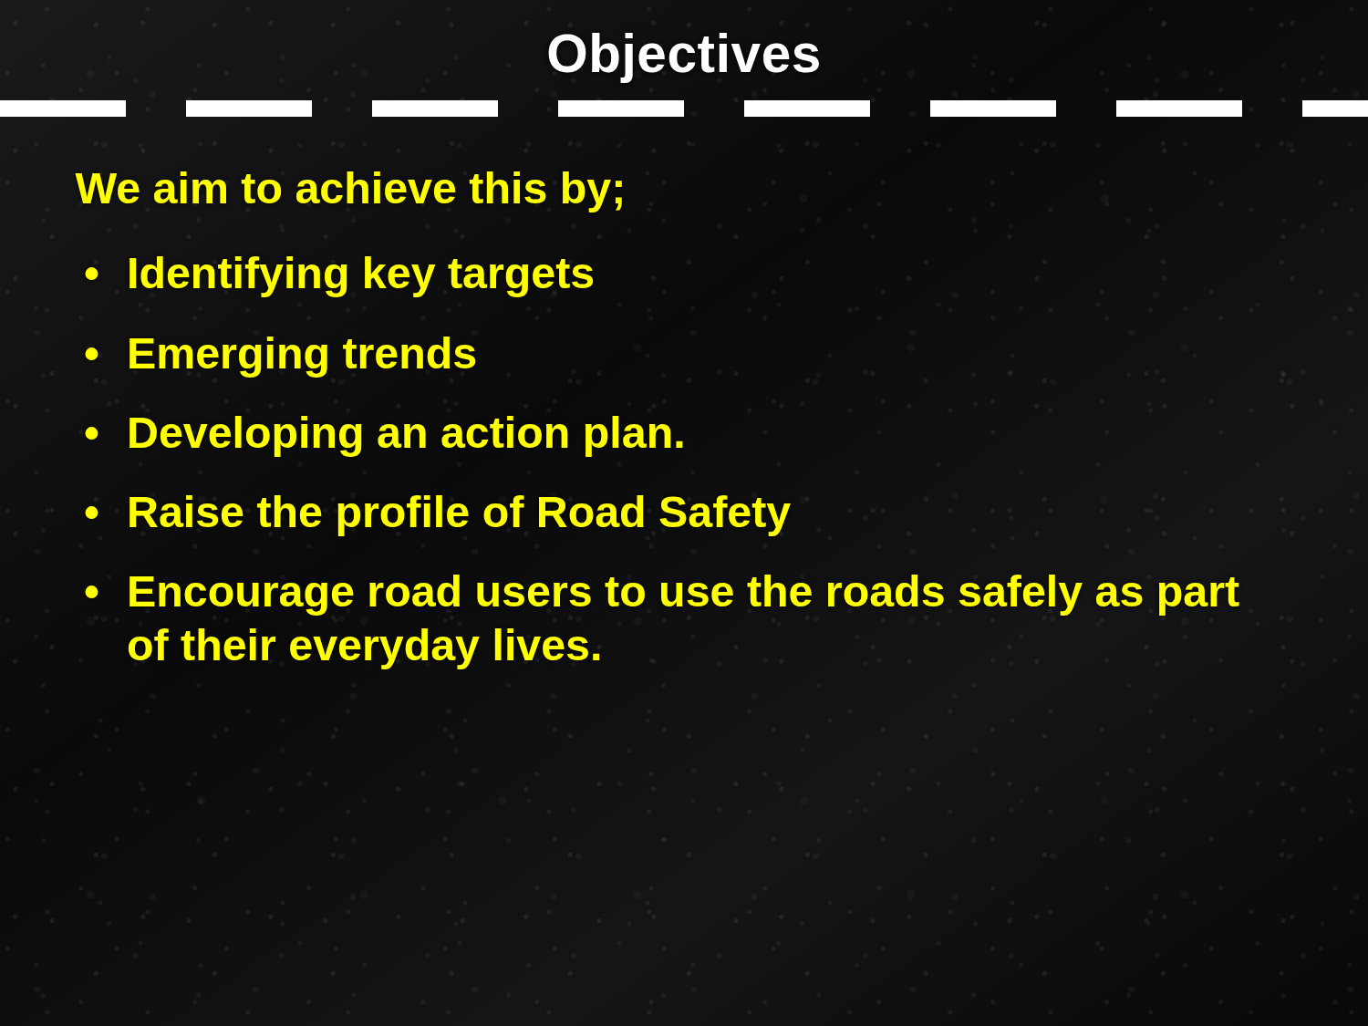Objectives
We aim to achieve this by;
Identifying key targets
Emerging trends
Developing an action plan.
Raise the profile of Road Safety
Encourage road users to use the roads safely as part of their everyday lives.